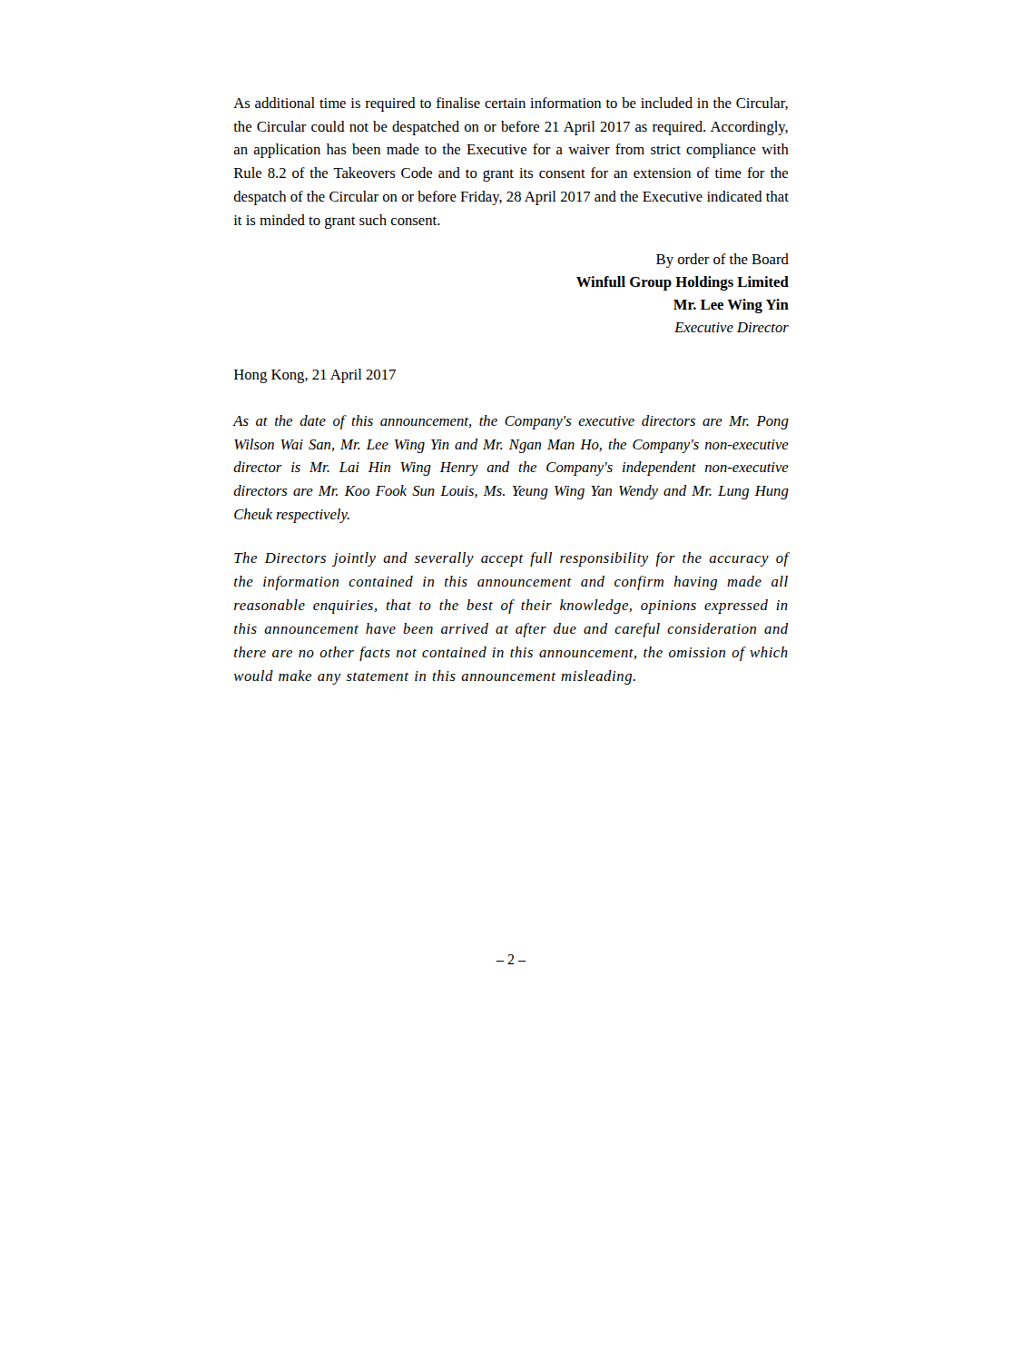As additional time is required to finalise certain information to be included in the Circular, the Circular could not be despatched on or before 21 April 2017 as required. Accordingly, an application has been made to the Executive for a waiver from strict compliance with Rule 8.2 of the Takeovers Code and to grant its consent for an extension of time for the despatch of the Circular on or before Friday, 28 April 2017 and the Executive indicated that it is minded to grant such consent.
By order of the Board
Winfull Group Holdings Limited
Mr. Lee Wing Yin
Executive Director
Hong Kong, 21 April 2017
As at the date of this announcement, the Company's executive directors are Mr. Pong Wilson Wai San, Mr. Lee Wing Yin and Mr. Ngan Man Ho, the Company's non-executive director is Mr. Lai Hin Wing Henry and the Company's independent non-executive directors are Mr. Koo Fook Sun Louis, Ms. Yeung Wing Yan Wendy and Mr. Lung Hung Cheuk respectively.
The Directors jointly and severally accept full responsibility for the accuracy of the information contained in this announcement and confirm having made all reasonable enquiries, that to the best of their knowledge, opinions expressed in this announcement have been arrived at after due and careful consideration and there are no other facts not contained in this announcement, the omission of which would make any statement in this announcement misleading.
– 2 –